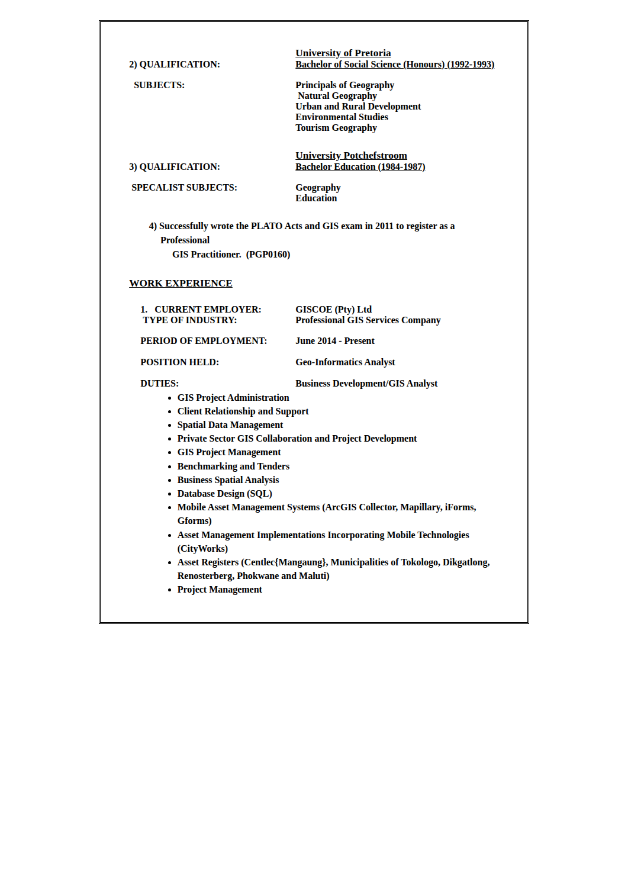| | University of Pretoria |
| 2) QUALIFICATION: | Bachelor of Social Science (Honours) (1992-1993) |
| SUBJECTS: | Principals of Geography |
| | Natural Geography |
| | Urban and Rural Development |
| | Environmental Studies |
| | Tourism Geography |
| | University Potchefstroom |
| 3) QUALIFICATION: | Bachelor Education (1984-1987) |
| SPECALIST SUBJECTS: | Geography |
| | Education |
4) Successfully wrote the PLATO Acts and GIS exam in 2011 to register as a Professional
GIS Practitioner. (PGP0160)
WORK EXPERIENCE
| 1. CURRENT EMPLOYER: | GISCOE (Pty) Ltd |
| TYPE OF INDUSTRY: | Professional GIS Services Company |
| PERIOD OF EMPLOYMENT: | June 2014 - Present |
| POSITION HELD: | Geo-Informatics Analyst |
| DUTIES: | Business Development/GIS Analyst |
GIS Project Administration
Client Relationship and Support
Spatial Data Management
Private Sector GIS Collaboration and Project Development
GIS Project Management
Benchmarking and Tenders
Business Spatial Analysis
Database Design (SQL)
Mobile Asset Management Systems (ArcGIS Collector, Mapillary, iForms, Gforms)
Asset Management Implementations Incorporating Mobile Technologies (CityWorks)
Asset Registers (Centlec{Mangaung}, Municipalities of Tokologo, Dikgatlong, Renosterberg, Phokwane and Maluti)
Project Management